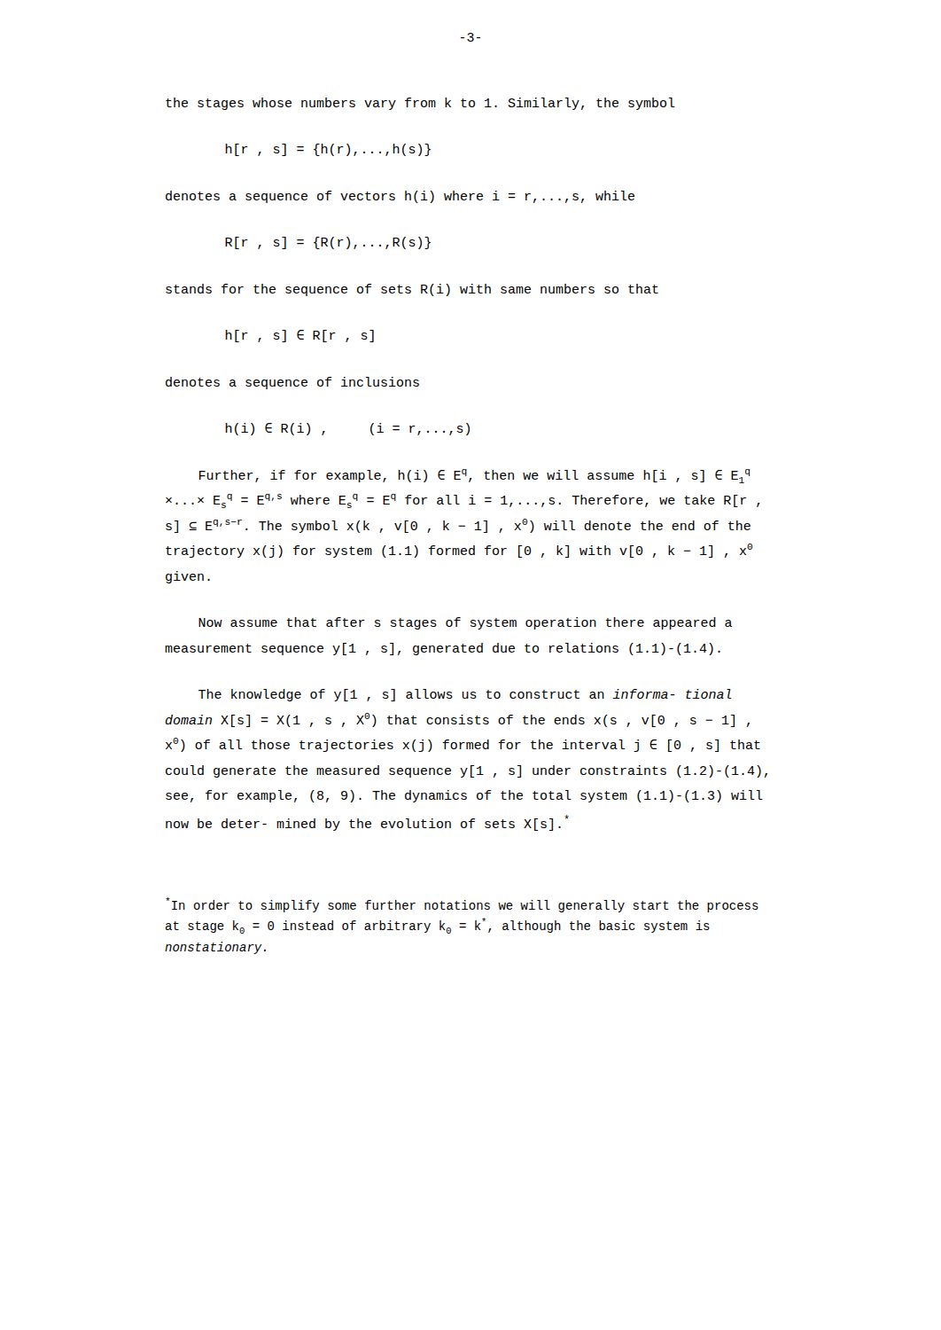-3-
the stages whose numbers vary from k to 1. Similarly, the symbol
h[r , s] = {h(r),...,h(s)}
denotes a sequence of vectors h(i) where i = r,...,s, while
R[r , s] = {R(r),...,R(s)}
stands for the sequence of sets R(i) with same numbers so that
h[r , s] ∈ R[r , s]
denotes a sequence of inclusions
h(i) ∈ R(i) , (i = r,...,s)
Further, if for example, h(i) ∈ Eq, then we will assume h[i , s] ∈ E1q ×...× Esq = Eq,s where Esq = Eq for all i = 1,...,s. Therefore, we take R[r , s] ⊆ Eq,s−r. The symbol x(k , v[0 , k − 1] , x0) will denote the end of the trajectory x(j) for system (1.1) formed for [0 , k] with v[0 , k − 1] , x0 given.
Now assume that after s stages of system operation there appeared a measurement sequence y[1 , s], generated due to relations (1.1)-(1.4).
The knowledge of y[1 , s] allows us to construct an informa- tional domain X[s] = X(1 , s , X0) that consists of the ends x(s , v[0 , s − 1] , x0) of all those trajectories x(j) formed for the interval j ∈ [0 , s] that could generate the measured sequence y[1 , s] under constraints (1.2)-(1.4), see, for example, (8, 9). The dynamics of the total system (1.1)-(1.3) will now be deter- mined by the evolution of sets X[s].*
*In order to simplify some further notations we will generally start the process at stage k0 = 0 instead of arbitrary k0 = k*, although the basic system is nonstationary.